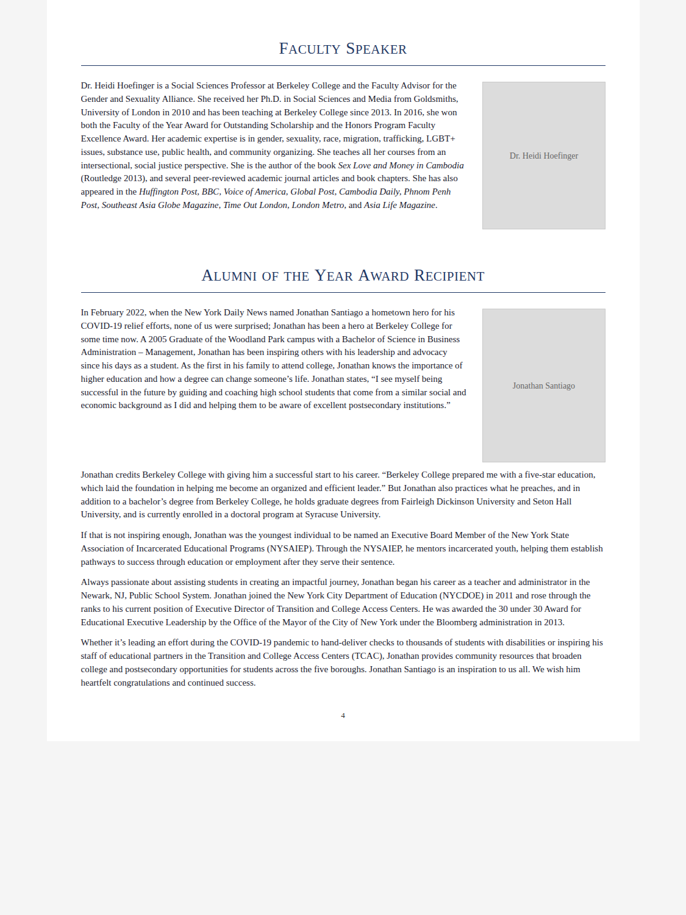Faculty Speaker
Dr. Heidi Hoefinger is a Social Sciences Professor at Berkeley College and the Faculty Advisor for the Gender and Sexuality Alliance. She received her Ph.D. in Social Sciences and Media from Goldsmiths, University of London in 2010 and has been teaching at Berkeley College since 2013. In 2016, she won both the Faculty of the Year Award for Outstanding Scholarship and the Honors Program Faculty Excellence Award. Her academic expertise is in gender, sexuality, race, migration, trafficking, LGBT+ issues, substance use, public health, and community organizing. She teaches all her courses from an intersectional, social justice perspective. She is the author of the book Sex Love and Money in Cambodia (Routledge 2013), and several peer-reviewed academic journal articles and book chapters. She has also appeared in the Huffington Post, BBC, Voice of America, Global Post, Cambodia Daily, Phnom Penh Post, Southeast Asia Globe Magazine, Time Out London, London Metro, and Asia Life Magazine.
Alumni of the Year Award Recipient
In February 2022, when the New York Daily News named Jonathan Santiago a hometown hero for his COVID-19 relief efforts, none of us were surprised; Jonathan has been a hero at Berkeley College for some time now. A 2005 Graduate of the Woodland Park campus with a Bachelor of Science in Business Administration – Management, Jonathan has been inspiring others with his leadership and advocacy since his days as a student. As the first in his family to attend college, Jonathan knows the importance of higher education and how a degree can change someone’s life. Jonathan states, “I see myself being successful in the future by guiding and coaching high school students that come from a similar social and economic background as I did and helping them to be aware of excellent postsecondary institutions.”
Jonathan credits Berkeley College with giving him a successful start to his career. “Berkeley College prepared me with a five-star education, which laid the foundation in helping me become an organized and efficient leader.” But Jonathan also practices what he preaches, and in addition to a bachelor’s degree from Berkeley College, he holds graduate degrees from Fairleigh Dickinson University and Seton Hall University, and is currently enrolled in a doctoral program at Syracuse University.
If that is not inspiring enough, Jonathan was the youngest individual to be named an Executive Board Member of the New York State Association of Incarcerated Educational Programs (NYSAIEP). Through the NYSAIEP, he mentors incarcerated youth, helping them establish pathways to success through education or employment after they serve their sentence.
Always passionate about assisting students in creating an impactful journey, Jonathan began his career as a teacher and administrator in the Newark, NJ, Public School System. Jonathan joined the New York City Department of Education (NYCDOE) in 2011 and rose through the ranks to his current position of Executive Director of Transition and College Access Centers. He was awarded the 30 under 30 Award for Educational Executive Leadership by the Office of the Mayor of the City of New York under the Bloomberg administration in 2013.
Whether it’s leading an effort during the COVID-19 pandemic to hand-deliver checks to thousands of students with disabilities or inspiring his staff of educational partners in the Transition and College Access Centers (TCAC), Jonathan provides community resources that broaden college and postsecondary opportunities for students across the five boroughs. Jonathan Santiago is an inspiration to us all. We wish him heartfelt congratulations and continued success.
4